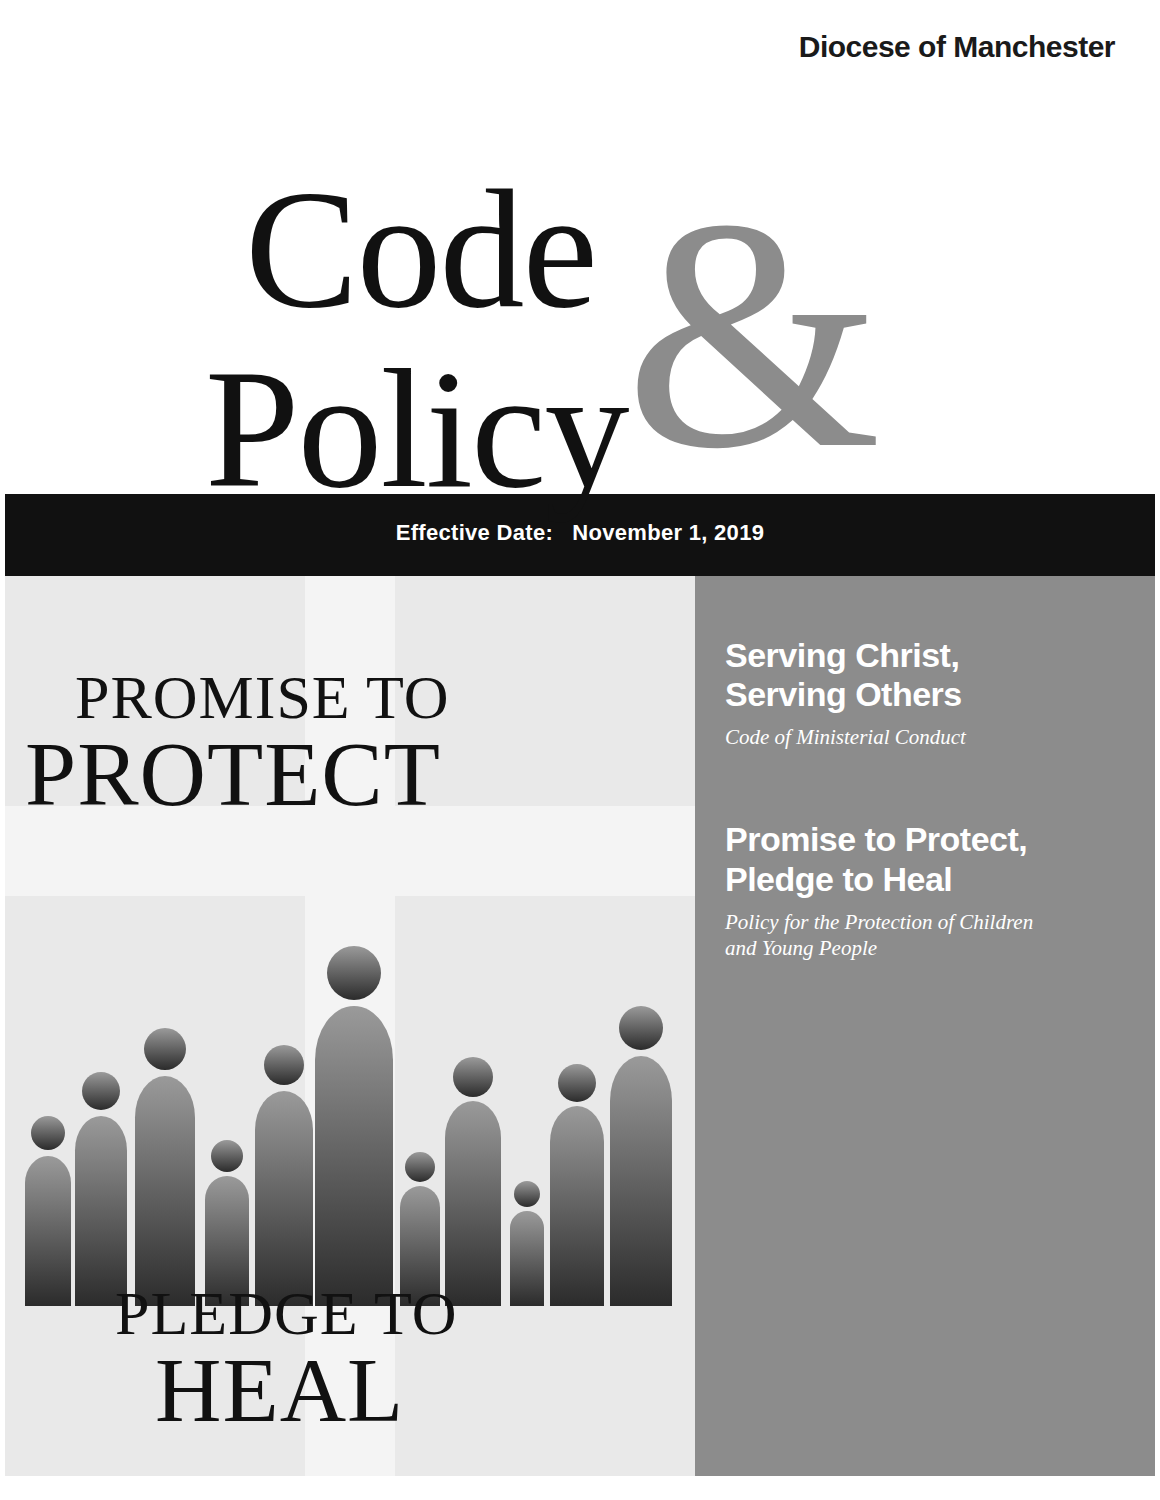Diocese of Manchester
& Code Policy
Effective Date: November 1, 2019
PROMISE TO
PROTECT
PLEDGE TO
HEAL
Serving Christ,
Serving Others
Code of Ministerial Conduct
Promise to Protect,
Pledge to Heal
Policy for the Protection of Children
and Young People